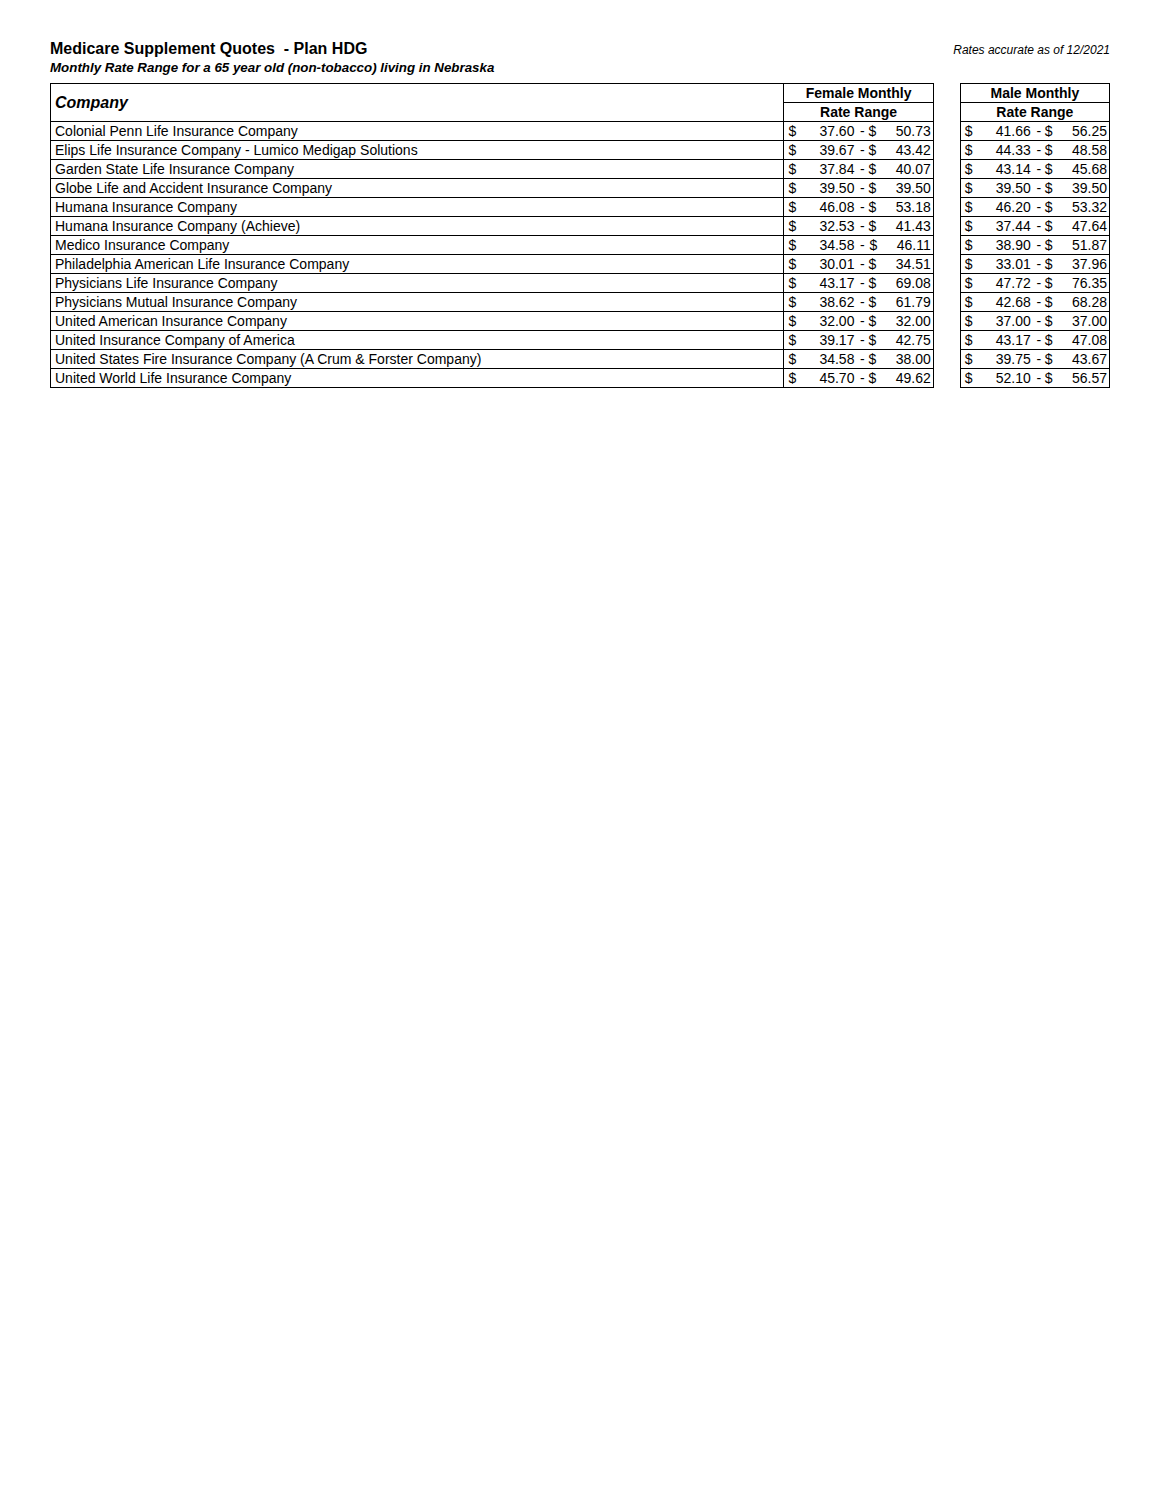Medicare Supplement Quotes - Plan HDG
Rates accurate as of 12/2021
Monthly Rate Range for a 65 year old (non-tobacco) living in Nebraska
| Company | Female Monthly | | Male Monthly |
| --- | --- | --- | --- |
| Rate Range | Rate Range |
| Colonial Penn Life Insurance Company | $ | 37.60 | - | $ 50.73 | | $ | 41.66 | - | $ 56.25 |
| Elips Life Insurance Company - Lumico Medigap Solutions | $ | 39.67 | - | $ 43.42 | | $ | 44.33 | - | $ 48.58 |
| Garden State Life Insurance Company | $ | 37.84 | - | $ 40.07 | | $ | 43.14 | - | $ 45.68 |
| Globe Life and Accident Insurance Company | $ | 39.50 | - | $ 39.50 | | $ | 39.50 | - | $ 39.50 |
| Humana Insurance Company | $ | 46.08 | - | $ 53.18 | | $ | 46.20 | - | $ 53.32 |
| Humana Insurance Company (Achieve) | $ | 32.53 | - | $ 41.43 | | $ | 37.44 | - | $ 47.64 |
| Medico Insurance Company | $ | 34.58 | - | $ 46.11 | | $ | 38.90 | - | $ 51.87 |
| Philadelphia American Life Insurance Company | $ | 30.01 | - | $ 34.51 | | $ | 33.01 | - | $ 37.96 |
| Physicians Life Insurance Company | $ | 43.17 | - | $ 69.08 | | $ | 47.72 | - | $ 76.35 |
| Physicians Mutual Insurance Company | $ | 38.62 | - | $ 61.79 | | $ | 42.68 | - | $ 68.28 |
| United American Insurance Company | $ | 32.00 | - | $ 32.00 | | $ | 37.00 | - | $ 37.00 |
| United Insurance Company of America | $ | 39.17 | - | $ 42.75 | | $ | 43.17 | - | $ 47.08 |
| United States Fire Insurance Company (A Crum & Forster Company) | $ | 34.58 | - | $ 38.00 | | $ | 39.75 | - | $ 43.67 |
| United World Life Insurance Company | $ | 45.70 | - | $ 49.62 | | $ | 52.10 | - | $ 56.57 |